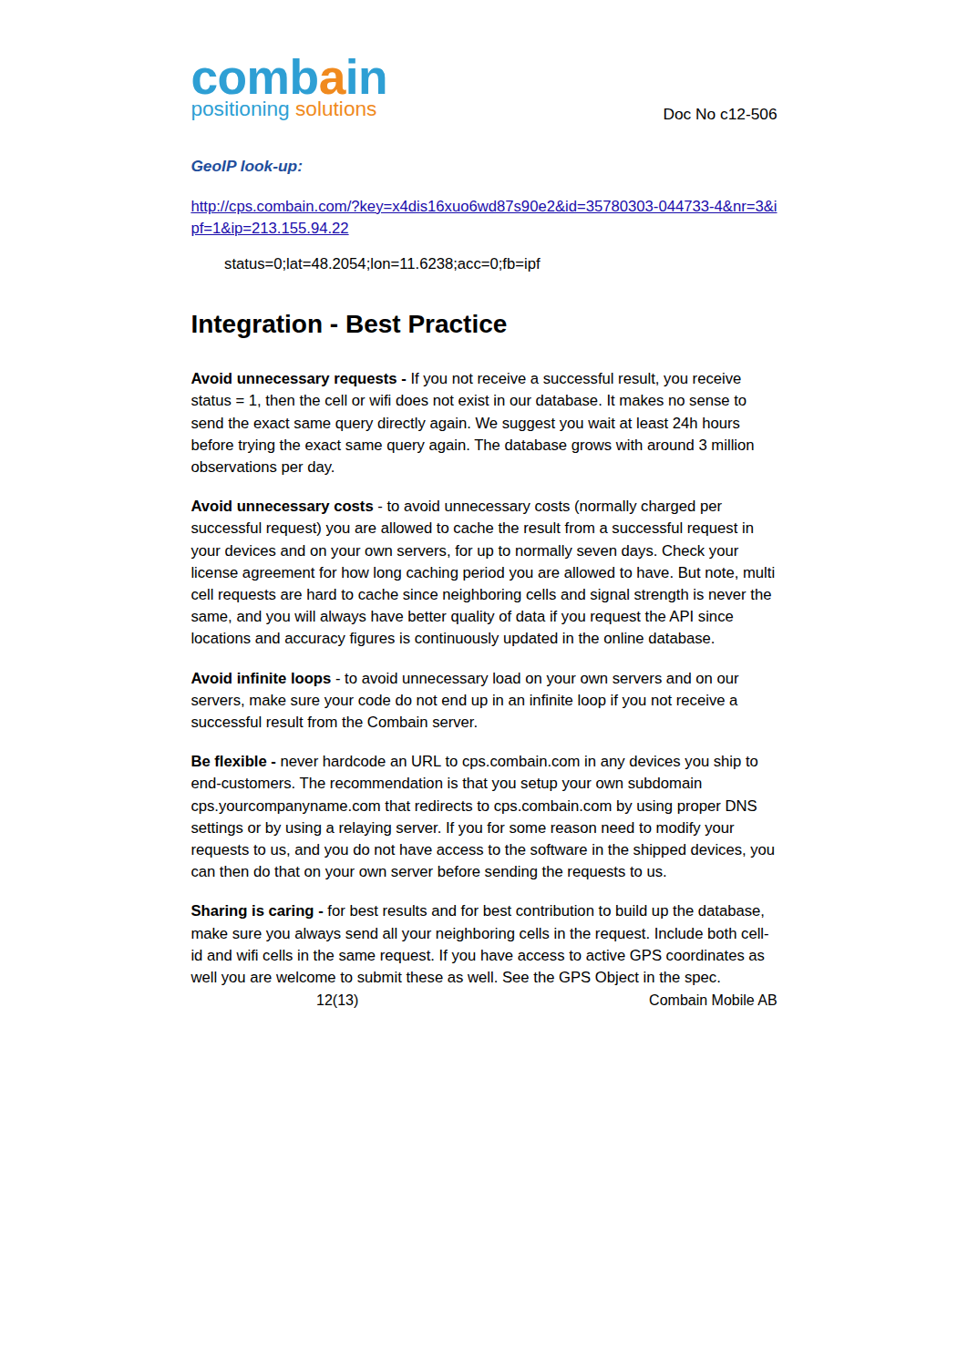comb ain
positioning solutions
Doc No c12-506
GeoIP look-up:
http://cps.combain.com/?key=x4dis16xuo6wd87s90e2&id=35780303-044733-4&nr=3&ipf=1&ip=213.155.94.22
status=0;lat=48.2054;lon=11.6238;acc=0;fb=ipf
Integration - Best Practice
Avoid unnecessary requests - If you not receive a successful result, you receive status = 1, then the cell or wifi does not exist in our database. It makes no sense to send the exact same query directly again. We suggest you wait at least 24h hours before trying the exact same query again. The database grows with around 3 million observations per day.
Avoid unnecessary costs - to avoid unnecessary costs (normally charged per successful request) you are allowed to cache the result from a successful request in your devices and on your own servers, for up to normally seven days. Check your license agreement for how long caching period you are allowed to have. But note, multi cell requests are hard to cache since neighboring cells and signal strength is never the same, and you will always have better quality of data if you request the API since locations and accuracy figures is continuously updated in the online database.
Avoid infinite loops - to avoid unnecessary load on your own servers and on our servers, make sure your code do not end up in an infinite loop if you not receive a successful result from the Combain server.
Be flexible - never hardcode an URL to cps.combain.com in any devices you ship to end-customers. The recommendation is that you setup your own subdomain cps.yourcompanyname.com that redirects to cps.combain.com by using proper DNS settings or by using a relaying server. If you for some reason need to modify your requests to us, and you do not have access to the software in the shipped devices, you can then do that on your own server before sending the requests to us.
Sharing is caring - for best results and for best contribution to build up the database, make sure you always send all your neighboring cells in the request. Include both cell-id and wifi cells in the same request. If you have access to active GPS coordinates as well you are welcome to submit these as well. See the GPS Object in the spec.
12(13) Combain Mobile AB